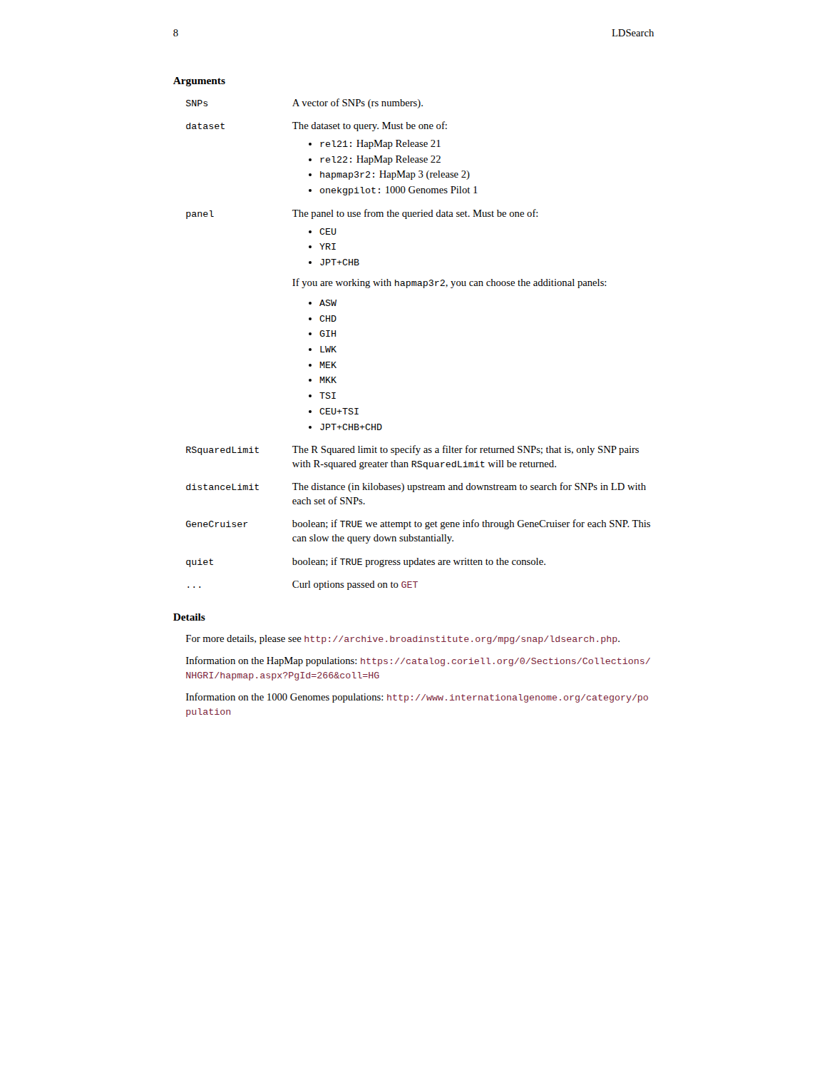8 LDSearch
Arguments
SNPs
A vector of SNPs (rs numbers).
dataset
The dataset to query. Must be one of:
rel21: HapMap Release 21
rel22: HapMap Release 22
hapmap3r2: HapMap 3 (release 2)
onekgpilot: 1000 Genomes Pilot 1
panel
The panel to use from the queried data set. Must be one of:
CEU
YRI
JPT+CHB
If you are working with hapmap3r2, you can choose the additional panels:
ASW
CHD
GIH
LWK
MEK
MKK
TSI
CEU+TSI
JPT+CHB+CHD
RSquaredLimit
The R Squared limit to specify as a filter for returned SNPs; that is, only SNP pairs with R-squared greater than RSquaredLimit will be returned.
distanceLimit
The distance (in kilobases) upstream and downstream to search for SNPs in LD with each set of SNPs.
GeneCruiser
boolean; if TRUE we attempt to get gene info through GeneCruiser for each SNP. This can slow the query down substantially.
quiet
boolean; if TRUE progress updates are written to the console.
...
Curl options passed on to GET
Details
For more details, please see http://archive.broadinstitute.org/mpg/snap/ldsearch.php.
Information on the HapMap populations: https://catalog.coriell.org/0/Sections/Collections/NHGRI/hapmap.aspx?PgId=266&coll=HG
Information on the 1000 Genomes populations: http://www.internationalgenome.org/category/population